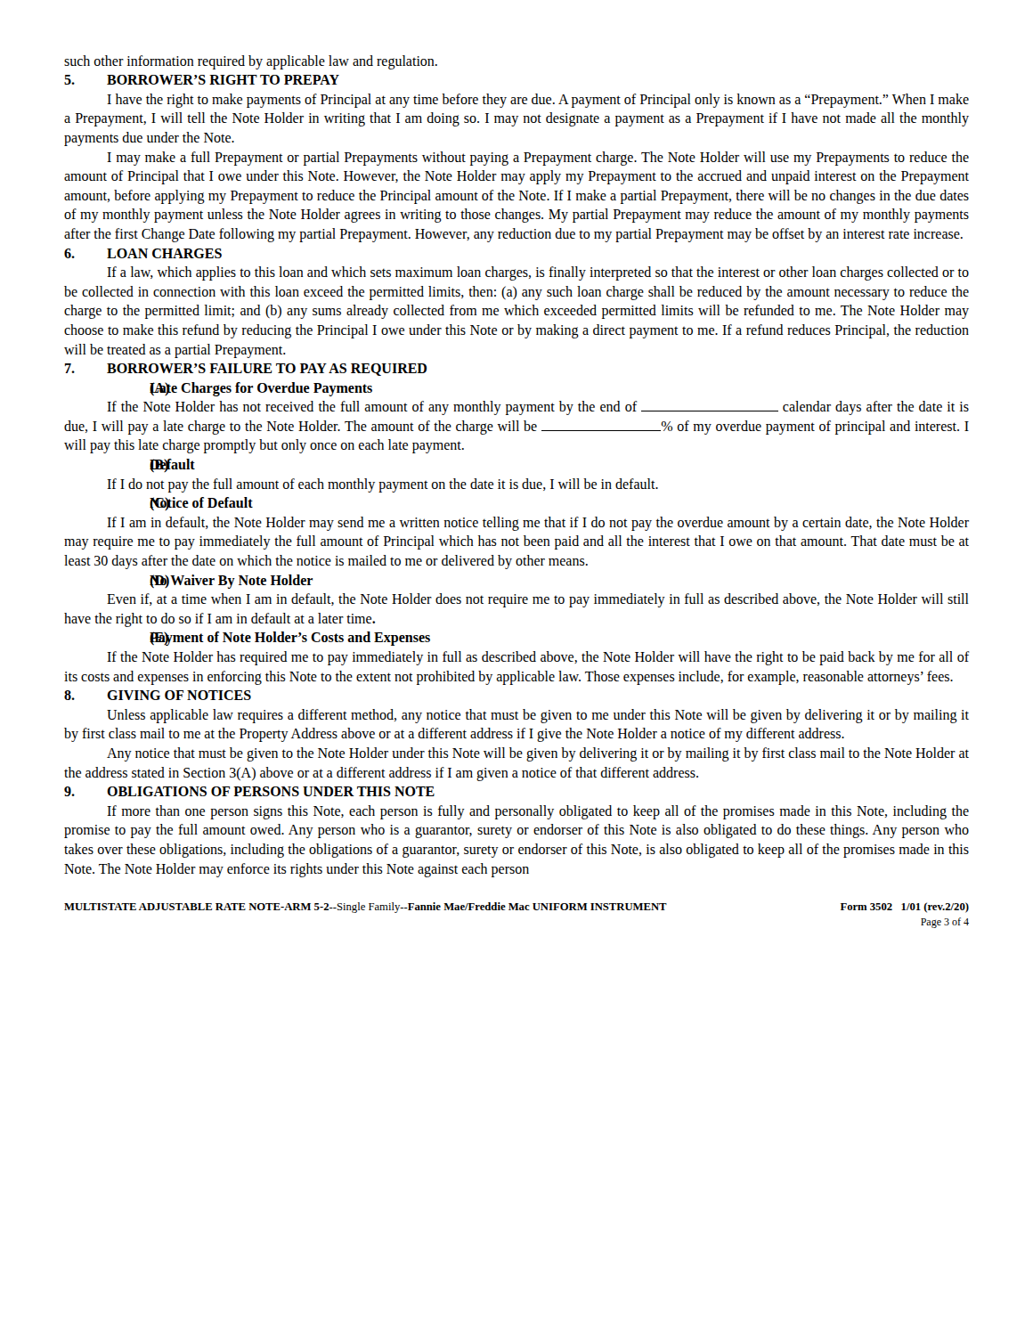such other information required by applicable law and regulation.
5. BORROWER’S RIGHT TO PREPAY
I have the right to make payments of Principal at any time before they are due. A payment of Principal only is known as a “Prepayment.” When I make a Prepayment, I will tell the Note Holder in writing that I am doing so. I may not designate a payment as a Prepayment if I have not made all the monthly payments due under the Note.
I may make a full Prepayment or partial Prepayments without paying a Prepayment charge. The Note Holder will use my Prepayments to reduce the amount of Principal that I owe under this Note. However, the Note Holder may apply my Prepayment to the accrued and unpaid interest on the Prepayment amount, before applying my Prepayment to reduce the Principal amount of the Note. If I make a partial Prepayment, there will be no changes in the due dates of my monthly payment unless the Note Holder agrees in writing to those changes. My partial Prepayment may reduce the amount of my monthly payments after the first Change Date following my partial Prepayment. However, any reduction due to my partial Prepayment may be offset by an interest rate increase.
6. LOAN CHARGES
If a law, which applies to this loan and which sets maximum loan charges, is finally interpreted so that the interest or other loan charges collected or to be collected in connection with this loan exceed the permitted limits, then: (a) any such loan charge shall be reduced by the amount necessary to reduce the charge to the permitted limit; and (b) any sums already collected from me which exceeded permitted limits will be refunded to me. The Note Holder may choose to make this refund by reducing the Principal I owe under this Note or by making a direct payment to me. If a refund reduces Principal, the reduction will be treated as a partial Prepayment.
7. BORROWER’S FAILURE TO PAY AS REQUIRED
(A) Late Charges for Overdue Payments
If the Note Holder has not received the full amount of any monthly payment by the end of calendar days after the date it is due, I will pay a late charge to the Note Holder. The amount of the charge will be % of my overdue payment of principal and interest. I will pay this late charge promptly but only once on each late payment.
(B) Default
If I do not pay the full amount of each monthly payment on the date it is due, I will be in default.
(C) Notice of Default
If I am in default, the Note Holder may send me a written notice telling me that if I do not pay the overdue amount by a certain date, the Note Holder may require me to pay immediately the full amount of Principal which has not been paid and all the interest that I owe on that amount. That date must be at least 30 days after the date on which the notice is mailed to me or delivered by other means.
(D) No Waiver By Note Holder
Even if, at a time when I am in default, the Note Holder does not require me to pay immediately in full as described above, the Note Holder will still have the right to do so if I am in default at a later time.
(E) Payment of Note Holder’s Costs and Expenses
If the Note Holder has required me to pay immediately in full as described above, the Note Holder will have the right to be paid back by me for all of its costs and expenses in enforcing this Note to the extent not prohibited by applicable law. Those expenses include, for example, reasonable attorneys’ fees.
8. GIVING OF NOTICES
Unless applicable law requires a different method, any notice that must be given to me under this Note will be given by delivering it or by mailing it by first class mail to me at the Property Address above or at a different address if I give the Note Holder a notice of my different address.
Any notice that must be given to the Note Holder under this Note will be given by delivering it or by mailing it by first class mail to the Note Holder at the address stated in Section 3(A) above or at a different address if I am given a notice of that different address.
9. OBLIGATIONS OF PERSONS UNDER THIS NOTE
If more than one person signs this Note, each person is fully and personally obligated to keep all of the promises made in this Note, including the promise to pay the full amount owed. Any person who is a guarantor, surety or endorser of this Note is also obligated to do these things. Any person who takes over these obligations, including the obligations of a guarantor, surety or endorser of this Note, is also obligated to keep all of the promises made in this Note. The Note Holder may enforce its rights under this Note against each person
MULTISTATE ADJUSTABLE RATE NOTE-ARM 5-2--Single Family--Fannie Mae/Freddie Mac UNIFORM INSTRUMENT Form 3502 1/01 (rev.2/20)
Page 3 of 4